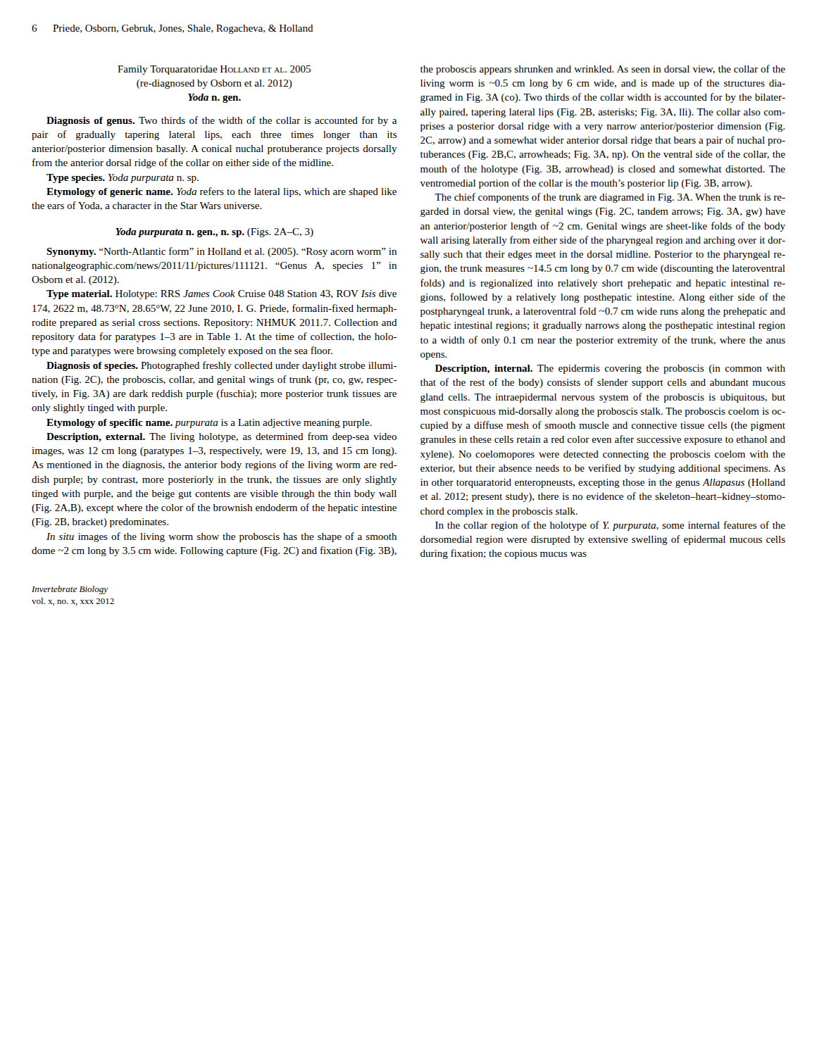6 Priede, Osborn, Gebruk, Jones, Shale, Rogacheva, & Holland
Family Torquaratoridae Holland et al. 2005
(re-diagnosed by Osborn et al. 2012)
Yoda n. gen.
Diagnosis of genus. Two thirds of the width of the collar is accounted for by a pair of gradually tapering lateral lips, each three times longer than its anterior/posterior dimension basally. A conical nuchal protuberance projects dorsally from the anterior dorsal ridge of the collar on either side of the midline.
Type species. Yoda purpurata n. sp.
Etymology of generic name. Yoda refers to the lateral lips, which are shaped like the ears of Yoda, a character in the Star Wars universe.
Yoda purpurata n. gen., n. sp. (Figs. 2A–C, 3)
Synonymy. “North-Atlantic form” in Holland et al. (2005). “Rosy acorn worm” in nationalgeographic.com/news/2011/11/pictures/111121. “Genus A, species 1” in Osborn et al. (2012).
Type material. Holotype: RRS James Cook Cruise 048 Station 43, ROV Isis dive 174, 2622 m, 48.73°N, 28.65°W, 22 June 2010, I. G. Priede, formalin-fixed hermaphrodite prepared as serial cross sections. Repository: NHMUK 2011.7. Collection and repository data for paratypes 1–3 are in Table 1. At the time of collection, the holotype and paratypes were browsing completely exposed on the sea floor.
Diagnosis of species. Photographed freshly collected under daylight strobe illumination (Fig. 2C), the proboscis, collar, and genital wings of trunk (pr, co, gw, respectively, in Fig. 3A) are dark reddish purple (fuschia); more posterior trunk tissues are only slightly tinged with purple.
Etymology of specific name. purpurata is a Latin adjective meaning purple.
Description, external. The living holotype, as determined from deep-sea video images, was 12 cm long (paratypes 1–3, respectively, were 19, 13, and 15 cm long). As mentioned in the diagnosis, the anterior body regions of the living worm are reddish purple; by contrast, more posteriorly in the trunk, the tissues are only slightly tinged with purple, and the beige gut contents are visible through the thin body wall (Fig. 2A,B), except where the color of the brownish endoderm of the hepatic intestine (Fig. 2B, bracket) predominates.
In situ images of the living worm show the proboscis has the shape of a smooth dome ~2 cm long by 3.5 cm wide. Following capture (Fig. 2C) and fixation (Fig. 3B), the proboscis appears shrunken and wrinkled. As seen in dorsal view, the collar of the living worm is ~0.5 cm long by 6 cm wide, and is made up of the structures diagramed in Fig. 3A (co). Two thirds of the collar width is accounted for by the bilaterally paired, tapering lateral lips (Fig. 2B, asterisks; Fig. 3A, lli). The collar also comprises a posterior dorsal ridge with a very narrow anterior/posterior dimension (Fig. 2C, arrow) and a somewhat wider anterior dorsal ridge that bears a pair of nuchal protuberances (Fig. 2B,C, arrowheads; Fig. 3A, np). On the ventral side of the collar, the mouth of the holotype (Fig. 3B, arrowhead) is closed and somewhat distorted. The ventromedial portion of the collar is the mouth’s posterior lip (Fig. 3B, arrow).
The chief components of the trunk are diagramed in Fig. 3A. When the trunk is regarded in dorsal view, the genital wings (Fig. 2C, tandem arrows; Fig. 3A, gw) have an anterior/posterior length of ~2 cm. Genital wings are sheet-like folds of the body wall arising laterally from either side of the pharyngeal region and arching over it dorsally such that their edges meet in the dorsal midline. Posterior to the pharyngeal region, the trunk measures ~14.5 cm long by 0.7 cm wide (discounting the lateroventral folds) and is regionalized into relatively short prehepatic and hepatic intestinal regions, followed by a relatively long posthepatic intestine. Along either side of the postpharyngeal trunk, a lateroventral fold ~0.7 cm wide runs along the prehepatic and hepatic intestinal regions; it gradually narrows along the posthepatic intestinal region to a width of only 0.1 cm near the posterior extremity of the trunk, where the anus opens.
Description, internal. The epidermis covering the proboscis (in common with that of the rest of the body) consists of slender support cells and abundant mucous gland cells. The intraepidermal nervous system of the proboscis is ubiquitous, but most conspicuous mid-dorsally along the proboscis stalk. The proboscis coelom is occupied by a diffuse mesh of smooth muscle and connective tissue cells (the pigment granules in these cells retain a red color even after successive exposure to ethanol and xylene). No coelomopores were detected connecting the proboscis coelom with the exterior, but their absence needs to be verified by studying additional specimens. As in other torquaratorid enteropneusts, excepting those in the genus Allapasus (Holland et al. 2012; present study), there is no evidence of the skeleton–heart–kidney–stomochord complex in the proboscis stalk.
In the collar region of the holotype of Y. purpurata, some internal features of the dorsomedial region were disrupted by extensive swelling of epidermal mucous cells during fixation; the copious mucus was
Invertebrate Biology
vol. x, no. x, xxx 2012